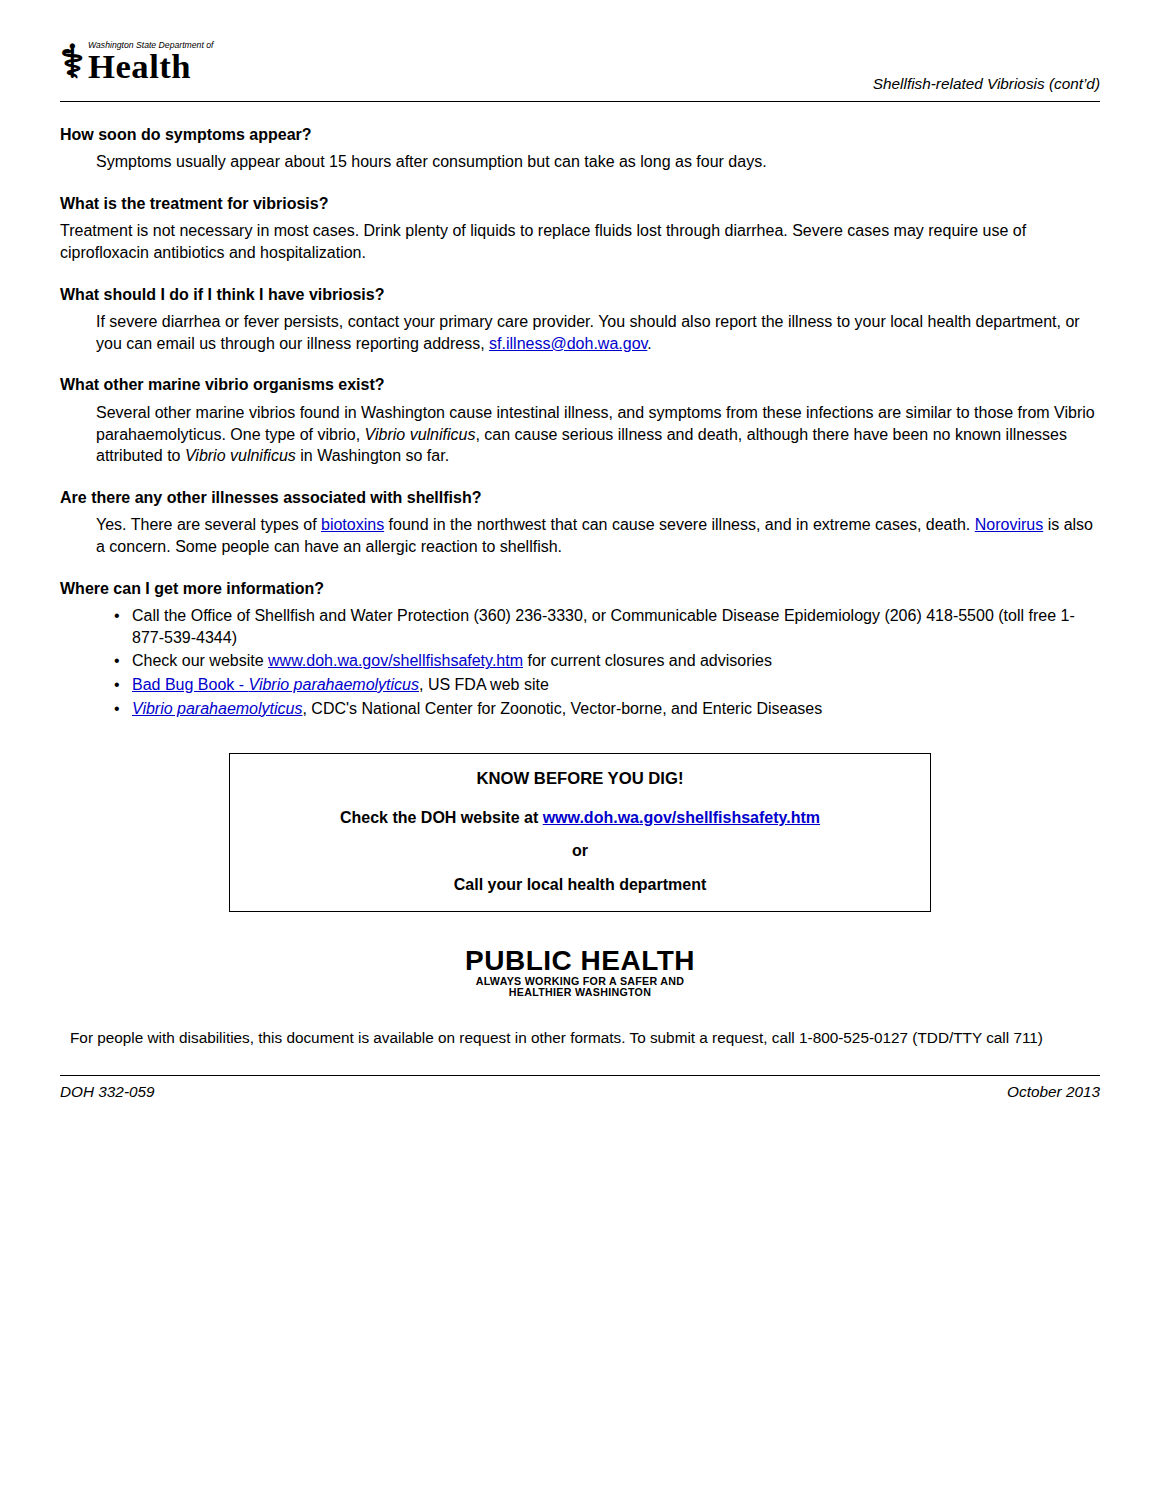⚕
Washington State Department of Health
Shellfish-related Vibriosis (cont’d)
How soon do symptoms appear?
Symptoms usually appear about 15 hours after consumption but can take as long as four days.
What is the treatment for vibriosis?
Treatment is not necessary in most cases. Drink plenty of liquids to replace fluids lost through diarrhea. Severe cases may require use of ciprofloxacin antibiotics and hospitalization.
What should I do if I think I have vibriosis?
If severe diarrhea or fever persists, contact your primary care provider. You should also report the illness to your local health department, or you can email us through our illness reporting address, sf.illness@doh.wa.gov.
What other marine vibrio organisms exist?
Several other marine vibrios found in Washington cause intestinal illness, and symptoms from these infections are similar to those from Vibrio parahaemolyticus. One type of vibrio, Vibrio vulnificus, can cause serious illness and death, although there have been no known illnesses attributed to Vibrio vulnificus in Washington so far.
Are there any other illnesses associated with shellfish?
Yes. There are several types of biotoxins found in the northwest that can cause severe illness, and in extreme cases, death. Norovirus is also a concern. Some people can have an allergic reaction to shellfish.
Where can I get more information?
Call the Office of Shellfish and Water Protection (360) 236-3330, or Communicable Disease Epidemiology (206) 418-5500 (toll free 1-877-539-4344)
Check our website www.doh.wa.gov/shellfishsafety.htm for current closures and advisories
Bad Bug Book - Vibrio parahaemolyticus, US FDA web site
Vibrio parahaemolyticus, CDC's National Center for Zoonotic, Vector-borne, and Enteric Diseases
KNOW BEFORE YOU DIG!
Check the DOH website at www.doh.wa.gov/shellfishsafety.htm
or
Call your local health department
PUBLIC HEALTH
ALWAYS WORKING FOR A SAFER AND
HEALTHIER WASHINGTON
For people with disabilities, this document is available on request in other formats. To submit a request, call 1-800-525-0127 (TDD/TTY call 711)
DOH 332-059
October 2013